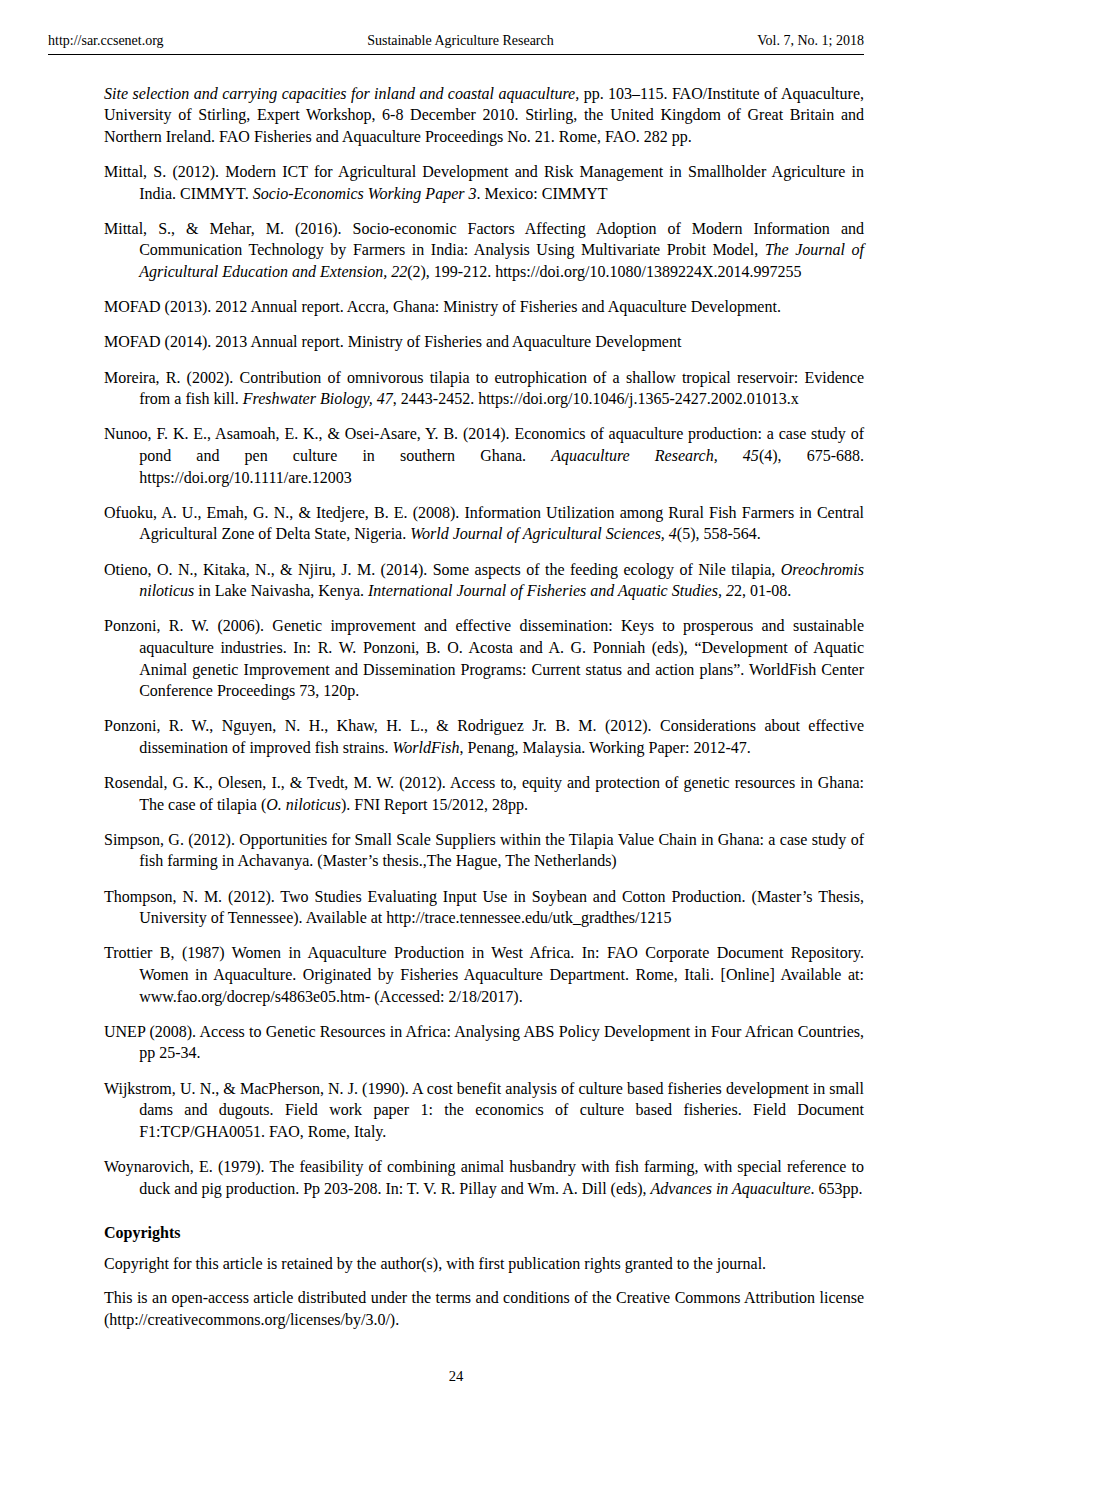http://sar.ccsenet.org Sustainable Agriculture Research Vol. 7, No. 1; 2018
Site selection and carrying capacities for inland and coastal aquaculture, pp. 103–115. FAO/Institute of Aquaculture, University of Stirling, Expert Workshop, 6-8 December 2010. Stirling, the United Kingdom of Great Britain and Northern Ireland. FAO Fisheries and Aquaculture Proceedings No. 21. Rome, FAO. 282 pp.
Mittal, S. (2012). Modern ICT for Agricultural Development and Risk Management in Smallholder Agriculture in India. CIMMYT. Socio-Economics Working Paper 3. Mexico: CIMMYT
Mittal, S., & Mehar, M. (2016). Socio-economic Factors Affecting Adoption of Modern Information and Communication Technology by Farmers in India: Analysis Using Multivariate Probit Model, The Journal of Agricultural Education and Extension, 22(2), 199-212. https://doi.org/10.1080/1389224X.2014.997255
MOFAD (2013). 2012 Annual report. Accra, Ghana: Ministry of Fisheries and Aquaculture Development.
MOFAD (2014). 2013 Annual report. Ministry of Fisheries and Aquaculture Development
Moreira, R. (2002). Contribution of omnivorous tilapia to eutrophication of a shallow tropical reservoir: Evidence from a fish kill. Freshwater Biology, 47, 2443-2452. https://doi.org/10.1046/j.1365-2427.2002.01013.x
Nunoo, F. K. E., Asamoah, E. K., & Osei-Asare, Y. B. (2014). Economics of aquaculture production: a case study of pond and pen culture in southern Ghana. Aquaculture Research, 45(4), 675-688. https://doi.org/10.1111/are.12003
Ofuoku, A. U., Emah, G. N., & Itedjere, B. E. (2008). Information Utilization among Rural Fish Farmers in Central Agricultural Zone of Delta State, Nigeria. World Journal of Agricultural Sciences, 4(5), 558-564.
Otieno, O. N., Kitaka, N., & Njiru, J. M. (2014). Some aspects of the feeding ecology of Nile tilapia, Oreochromis niloticus in Lake Naivasha, Kenya. International Journal of Fisheries and Aquatic Studies, 22, 01-08.
Ponzoni, R. W. (2006). Genetic improvement and effective dissemination: Keys to prosperous and sustainable aquaculture industries. In: R. W. Ponzoni, B. O. Acosta and A. G. Ponniah (eds), “Development of Aquatic Animal genetic Improvement and Dissemination Programs: Current status and action plans”. WorldFish Center Conference Proceedings 73, 120p.
Ponzoni, R. W., Nguyen, N. H., Khaw, H. L., & Rodriguez Jr. B. M. (2012). Considerations about effective dissemination of improved fish strains. WorldFish, Penang, Malaysia. Working Paper: 2012-47.
Rosendal, G. K., Olesen, I., & Tvedt, M. W. (2012). Access to, equity and protection of genetic resources in Ghana: The case of tilapia (O. niloticus). FNI Report 15/2012, 28pp.
Simpson, G. (2012). Opportunities for Small Scale Suppliers within the Tilapia Value Chain in Ghana: a case study of fish farming in Achavanya. (Master’s thesis.,The Hague, The Netherlands)
Thompson, N. M. (2012). Two Studies Evaluating Input Use in Soybean and Cotton Production. (Master’s Thesis, University of Tennessee). Available at http://trace.tennessee.edu/utk_gradthes/1215
Trottier B, (1987) Women in Aquaculture Production in West Africa. In: FAO Corporate Document Repository. Women in Aquaculture. Originated by Fisheries Aquaculture Department. Rome, Itali. [Online] Available at: www.fao.org/docrep/s4863e05.htm- (Accessed: 2/18/2017).
UNEP (2008). Access to Genetic Resources in Africa: Analysing ABS Policy Development in Four African Countries, pp 25-34.
Wijkstrom, U. N., & MacPherson, N. J. (1990). A cost benefit analysis of culture based fisheries development in small dams and dugouts. Field work paper 1: the economics of culture based fisheries. Field Document F1:TCP/GHA0051. FAO, Rome, Italy.
Woynarovich, E. (1979). The feasibility of combining animal husbandry with fish farming, with special reference to duck and pig production. Pp 203-208. In: T. V. R. Pillay and Wm. A. Dill (eds), Advances in Aquaculture. 653pp.
Copyrights
Copyright for this article is retained by the author(s), with first publication rights granted to the journal.
This is an open-access article distributed under the terms and conditions of the Creative Commons Attribution license (http://creativecommons.org/licenses/by/3.0/).
24